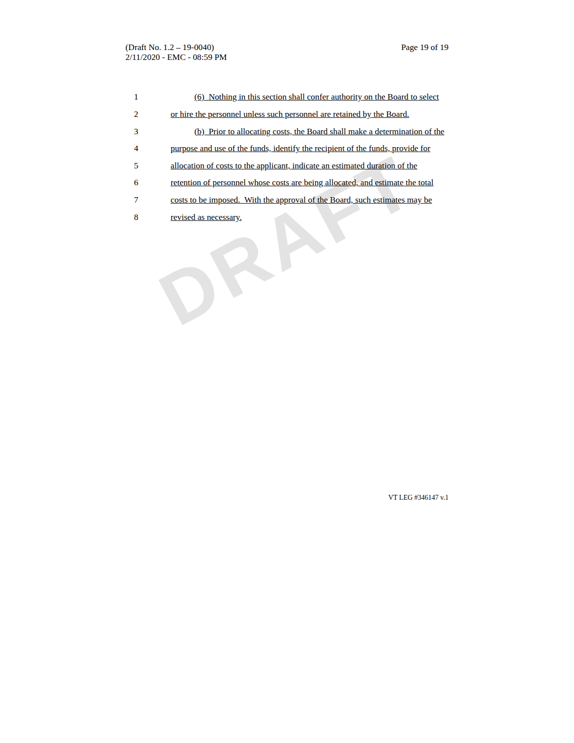DRAFT
(Draft No. 1.2 – 19-0040)
Page 19 of 19
2/11/2020 - EMC - 08:59 PM
(6) Nothing in this section shall confer authority on the Board to select
or hire the personnel unless such personnel are retained by the Board.
(b) Prior to allocating costs, the Board shall make a determination of the
purpose and use of the funds, identify the recipient of the funds, provide for
allocation of costs to the applicant, indicate an estimated duration of the
retention of personnel whose costs are being allocated, and estimate the total
costs to be imposed. With the approval of the Board, such estimates may be
revised as necessary.
VT LEG #346147 v.1